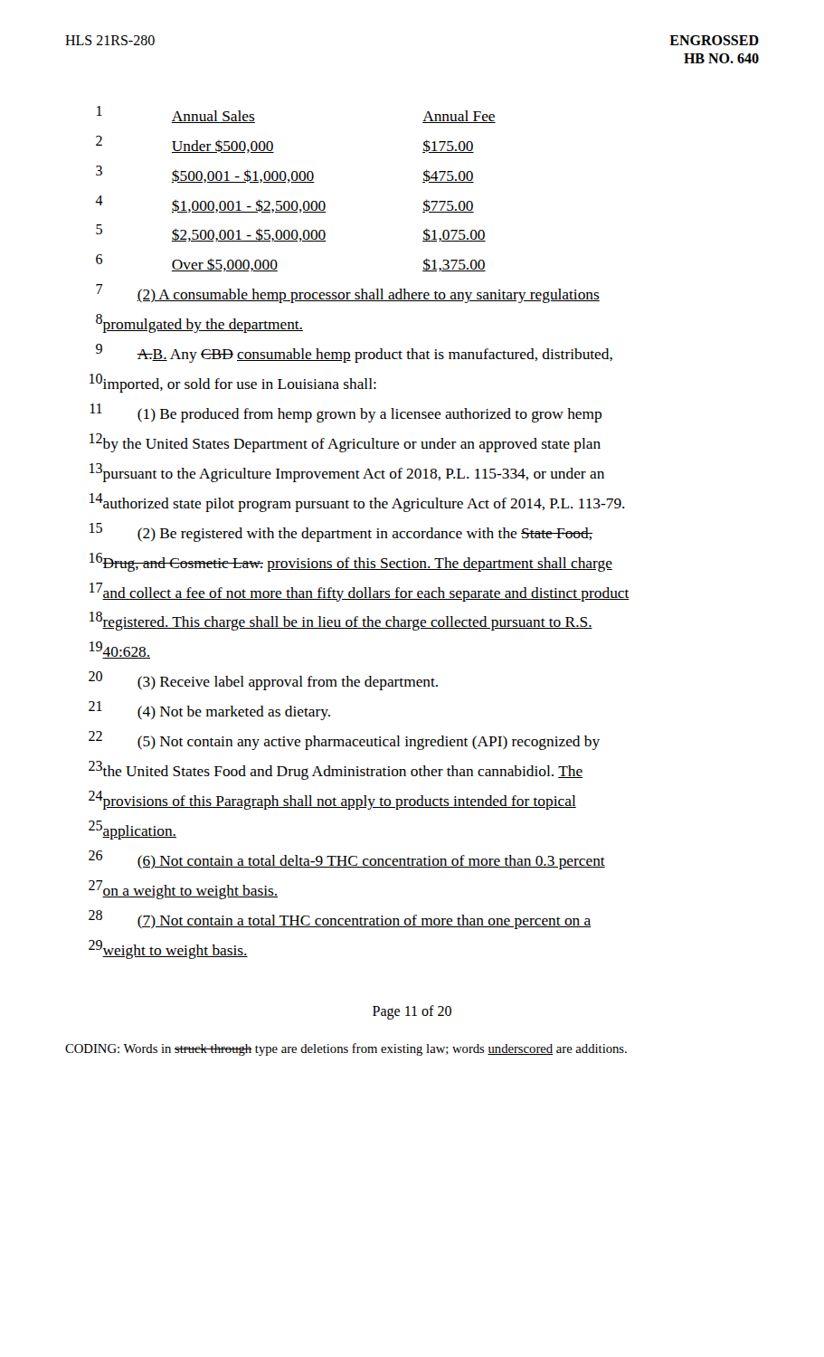HLS 21RS-280
ENGROSSED
HB NO. 640
| 1 | Annual Sales Annual Fee |
| 2 | Under $500,000 $175.00 |
| 3 | $500,001 - $1,000,000 $475.00 |
| 4 | $1,000,001 - $2,500,000 $775.00 |
| 5 | $2,500,001 - $5,000,000 $1,075.00 |
| 6 | Over $5,000,000 $1,375.00 |
| 7 | (2) A consumable hemp processor shall adhere to any sanitary regulations |
| 8 | promulgated by the department. |
| 9 | A. B. Any CBD consumable hemp product that is manufactured, distributed, |
| 10 | imported, or sold for use in Louisiana shall: |
| 11 | (1) Be produced from hemp grown by a licensee authorized to grow hemp |
| 12 | by the United States Department of Agriculture or under an approved state plan |
| 13 | pursuant to the Agriculture Improvement Act of 2018, P.L. 115-334, or under an |
| 14 | authorized state pilot program pursuant to the Agriculture Act of 2014, P.L. 113-79. |
| 15 | (2) Be registered with the department in accordance with the State Food, |
| 16 | Drug, and Cosmetic Law. provisions of this Section. The department shall charge |
| 17 | and collect a fee of not more than fifty dollars for each separate and distinct product |
| 18 | registered. This charge shall be in lieu of the charge collected pursuant to R.S. |
| 19 | 40:628. |
| 20 | (3) Receive label approval from the department. |
| 21 | (4) Not be marketed as dietary. |
| 22 | (5) Not contain any active pharmaceutical ingredient (API) recognized by |
| 23 | the United States Food and Drug Administration other than cannabidiol. The |
| 24 | provisions of this Paragraph shall not apply to products intended for topical |
| 25 | application. |
| 26 | (6) Not contain a total delta-9 THC concentration of more than 0.3 percent |
| 27 | on a weight to weight basis. |
| 28 | (7) Not contain a total THC concentration of more than one percent on a |
| 29 | weight to weight basis. |
Page 11 of 20
CODING: Words in struck through type are deletions from existing law; words underscored are additions.